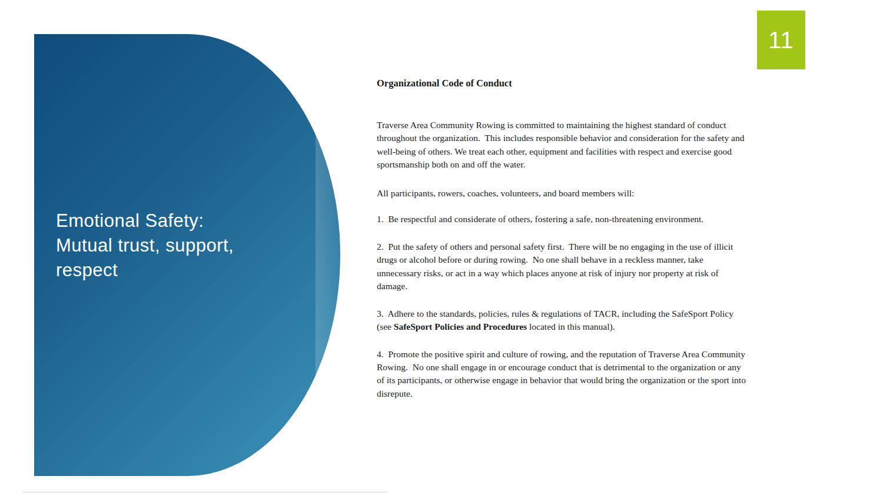11
Emotional Safety:
Mutual trust, support,
respect
Organizational Code of Conduct
Traverse Area Community Rowing is committed to maintaining the highest standard of conduct throughout the organization. This includes responsible behavior and consideration for the safety and well-being of others. We treat each other, equipment and facilities with respect and exercise good sportsmanship both on and off the water.
All participants, rowers, coaches, volunteers, and board members will:
1. Be respectful and considerate of others, fostering a safe, non-threatening environment.
2. Put the safety of others and personal safety first. There will be no engaging in the use of illicit drugs or alcohol before or during rowing. No one shall behave in a reckless manner, take unnecessary risks, or act in a way which places anyone at risk of injury nor property at risk of damage.
3. Adhere to the standards, policies, rules & regulations of TACR, including the SafeSport Policy (see SafeSport Policies and Procedures located in this manual).
4. Promote the positive spirit and culture of rowing, and the reputation of Traverse Area Community Rowing. No one shall engage in or encourage conduct that is detrimental to the organization or any of its participants, or otherwise engage in behavior that would bring the organization or the sport into disrepute.